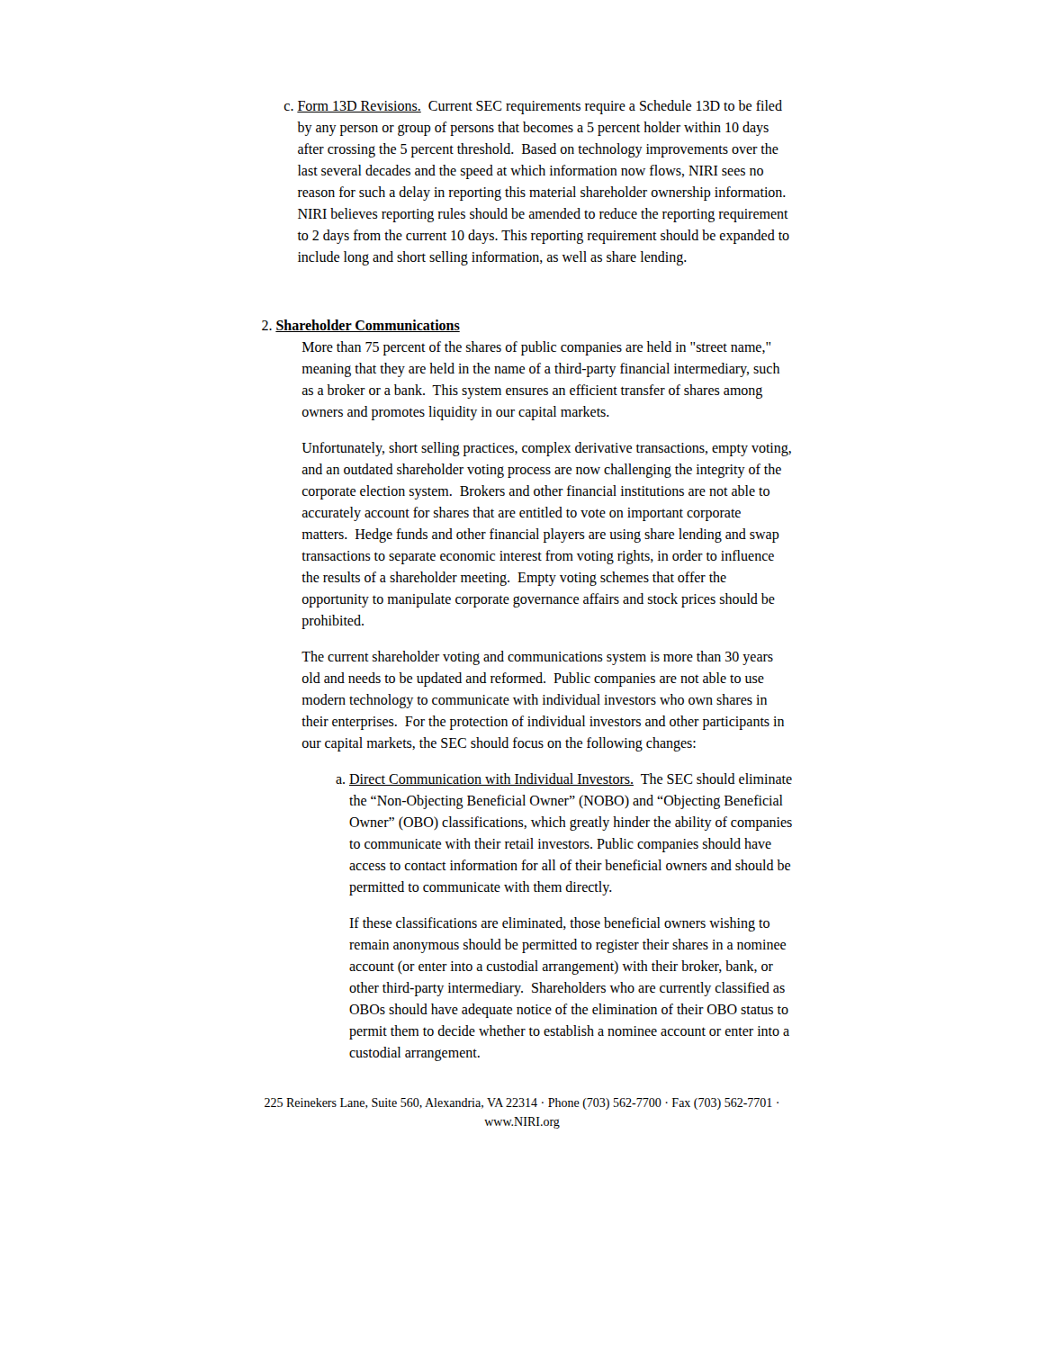Form 13D Revisions. Current SEC requirements require a Schedule 13D to be filed by any person or group of persons that becomes a 5 percent holder within 10 days after crossing the 5 percent threshold. Based on technology improvements over the last several decades and the speed at which information now flows, NIRI sees no reason for such a delay in reporting this material shareholder ownership information. NIRI believes reporting rules should be amended to reduce the reporting requirement to 2 days from the current 10 days. This reporting requirement should be expanded to include long and short selling information, as well as share lending.
Shareholder Communications
More than 75 percent of the shares of public companies are held in "street name," meaning that they are held in the name of a third-party financial intermediary, such as a broker or a bank. This system ensures an efficient transfer of shares among owners and promotes liquidity in our capital markets.
Unfortunately, short selling practices, complex derivative transactions, empty voting, and an outdated shareholder voting process are now challenging the integrity of the corporate election system. Brokers and other financial institutions are not able to accurately account for shares that are entitled to vote on important corporate matters. Hedge funds and other financial players are using share lending and swap transactions to separate economic interest from voting rights, in order to influence the results of a shareholder meeting. Empty voting schemes that offer the opportunity to manipulate corporate governance affairs and stock prices should be prohibited.
The current shareholder voting and communications system is more than 30 years old and needs to be updated and reformed. Public companies are not able to use modern technology to communicate with individual investors who own shares in their enterprises. For the protection of individual investors and other participants in our capital markets, the SEC should focus on the following changes:
Direct Communication with Individual Investors. The SEC should eliminate the “Non-Objecting Beneficial Owner” (NOBO) and “Objecting Beneficial Owner” (OBO) classifications, which greatly hinder the ability of companies to communicate with their retail investors. Public companies should have access to contact information for all of their beneficial owners and should be permitted to communicate with them directly.
If these classifications are eliminated, those beneficial owners wishing to remain anonymous should be permitted to register their shares in a nominee account (or enter into a custodial arrangement) with their broker, bank, or other third-party intermediary. Shareholders who are currently classified as OBOs should have adequate notice of the elimination of their OBO status to permit them to decide whether to establish a nominee account or enter into a custodial arrangement.
225 Reinekers Lane, Suite 560, Alexandria, VA 22314 · Phone (703) 562-7700 · Fax (703) 562-7701 · www.NIRI.org